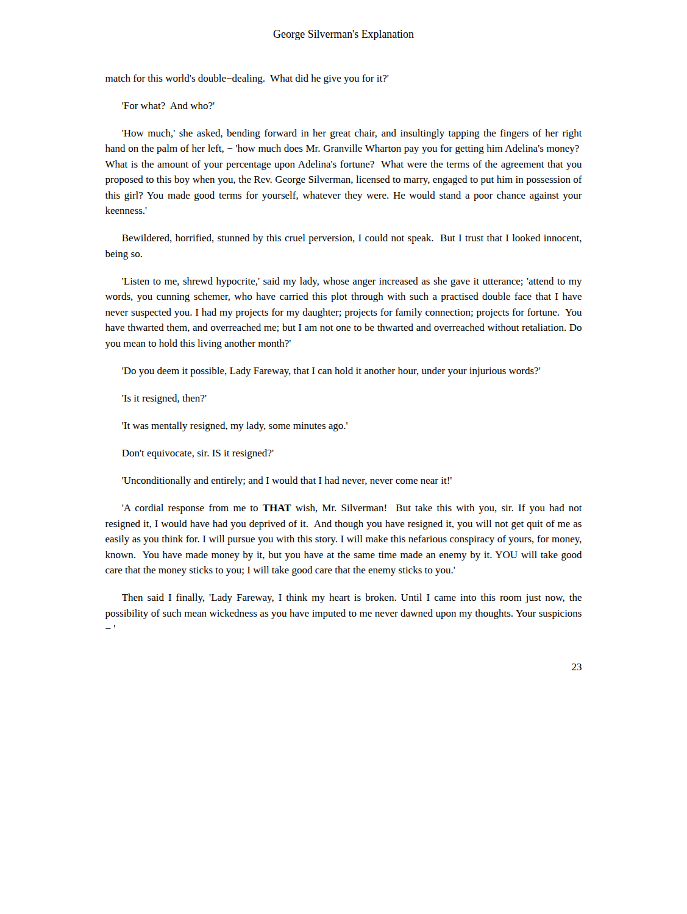George Silverman's Explanation
match for this world's double−dealing. What did he give you for it?'
'For what? And who?'
'How much,' she asked, bending forward in her great chair, and insultingly tapping the fingers of her right hand on the palm of her left, − 'how much does Mr. Granville Wharton pay you for getting him Adelina's money? What is the amount of your percentage upon Adelina's fortune? What were the terms of the agreement that you proposed to this boy when you, the Rev. George Silverman, licensed to marry, engaged to put him in possession of this girl? You made good terms for yourself, whatever they were. He would stand a poor chance against your keenness.'
Bewildered, horrified, stunned by this cruel perversion, I could not speak. But I trust that I looked innocent, being so.
'Listen to me, shrewd hypocrite,' said my lady, whose anger increased as she gave it utterance; 'attend to my words, you cunning schemer, who have carried this plot through with such a practised double face that I have never suspected you. I had my projects for my daughter; projects for family connection; projects for fortune. You have thwarted them, and overreached me; but I am not one to be thwarted and overreached without retaliation. Do you mean to hold this living another month?'
'Do you deem it possible, Lady Fareway, that I can hold it another hour, under your injurious words?'
'Is it resigned, then?'
'It was mentally resigned, my lady, some minutes ago.'
Don't equivocate, sir. IS it resigned?'
'Unconditionally and entirely; and I would that I had never, never come near it!'
'A cordial response from me to THAT wish, Mr. Silverman! But take this with you, sir. If you had not resigned it, I would have had you deprived of it. And though you have resigned it, you will not get quit of me as easily as you think for. I will pursue you with this story. I will make this nefarious conspiracy of yours, for money, known. You have made money by it, but you have at the same time made an enemy by it. YOU will take good care that the money sticks to you; I will take good care that the enemy sticks to you.'
Then said I finally, 'Lady Fareway, I think my heart is broken. Until I came into this room just now, the possibility of such mean wickedness as you have imputed to me never dawned upon my thoughts. Your suspicions − '
23